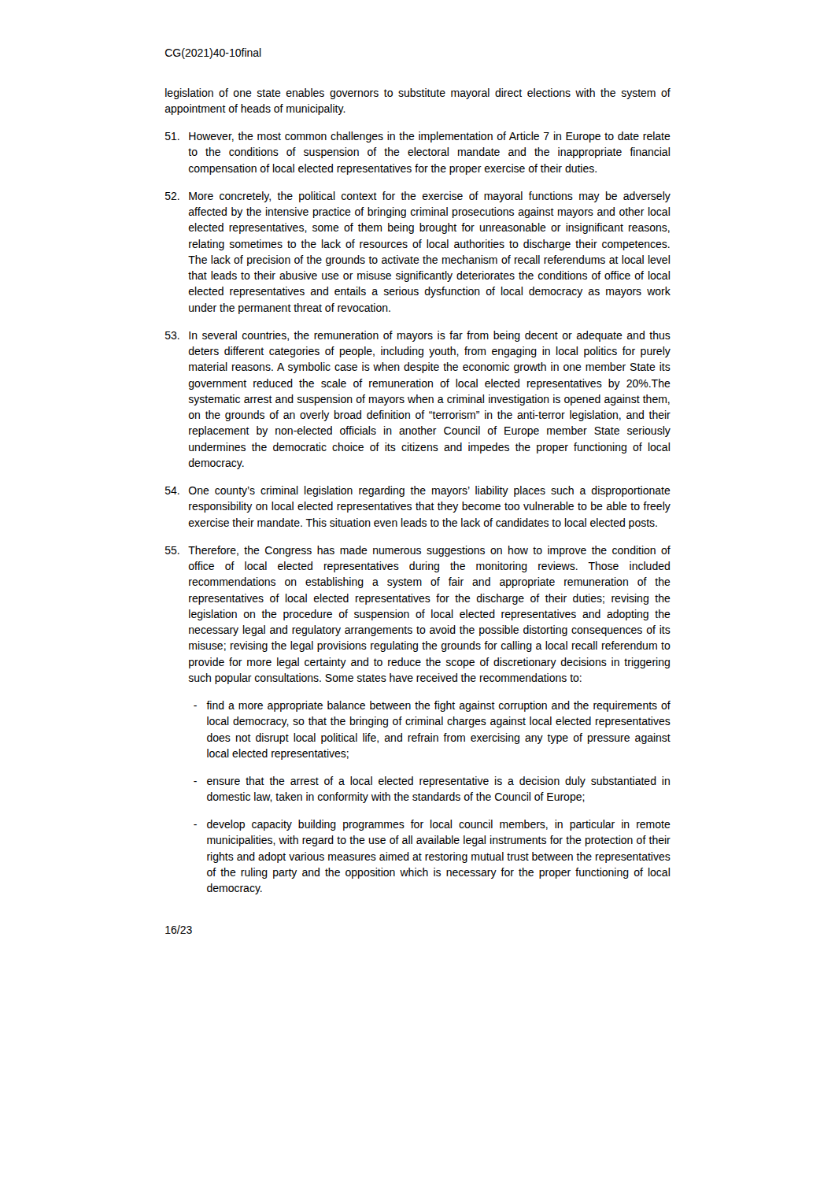CG(2021)40-10final
legislation of one state enables governors to substitute mayoral direct elections with the system of appointment of heads of municipality.
51.
However, the most common challenges in the implementation of Article 7 in Europe to date relate to the conditions of suspension of the electoral mandate and the inappropriate financial compensation of local elected representatives for the proper exercise of their duties.
52.
More concretely, the political context for the exercise of mayoral functions may be adversely affected by the intensive practice of bringing criminal prosecutions against mayors and other local elected representatives, some of them being brought for unreasonable or insignificant reasons, relating sometimes to the lack of resources of local authorities to discharge their competences. The lack of precision of the grounds to activate the mechanism of recall referendums at local level that leads to their abusive use or misuse significantly deteriorates the conditions of office of local elected representatives and entails a serious dysfunction of local democracy as mayors work under the permanent threat of revocation.
53.
In several countries, the remuneration of mayors is far from being decent or adequate and thus deters different categories of people, including youth, from engaging in local politics for purely material reasons. A symbolic case is when despite the economic growth in one member State its government reduced the scale of remuneration of local elected representatives by 20%.The systematic arrest and suspension of mayors when a criminal investigation is opened against them, on the grounds of an overly broad definition of “terrorism” in the anti-terror legislation, and their replacement by non-elected officials in another Council of Europe member State seriously undermines the democratic choice of its citizens and impedes the proper functioning of local democracy.
54.
One county’s criminal legislation regarding the mayors’ liability places such a disproportionate responsibility on local elected representatives that they become too vulnerable to be able to freely exercise their mandate. This situation even leads to the lack of candidates to local elected posts.
55.
Therefore, the Congress has made numerous suggestions on how to improve the condition of office of local elected representatives during the monitoring reviews. Those included recommendations on establishing a system of fair and appropriate remuneration of the representatives of local elected representatives for the discharge of their duties; revising the legislation on the procedure of suspension of local elected representatives and adopting the necessary legal and regulatory arrangements to avoid the possible distorting consequences of its misuse; revising the legal provisions regulating the grounds for calling a local recall referendum to provide for more legal certainty and to reduce the scope of discretionary decisions in triggering such popular consultations. Some states have received the recommendations to:
find a more appropriate balance between the fight against corruption and the requirements of local democracy, so that the bringing of criminal charges against local elected representatives does not disrupt local political life, and refrain from exercising any type of pressure against local elected representatives;
ensure that the arrest of a local elected representative is a decision duly substantiated in domestic law, taken in conformity with the standards of the Council of Europe;
develop capacity building programmes for local council members, in particular in remote municipalities, with regard to the use of all available legal instruments for the protection of their rights and adopt various measures aimed at restoring mutual trust between the representatives of the ruling party and the opposition which is necessary for the proper functioning of local democracy.
16/23